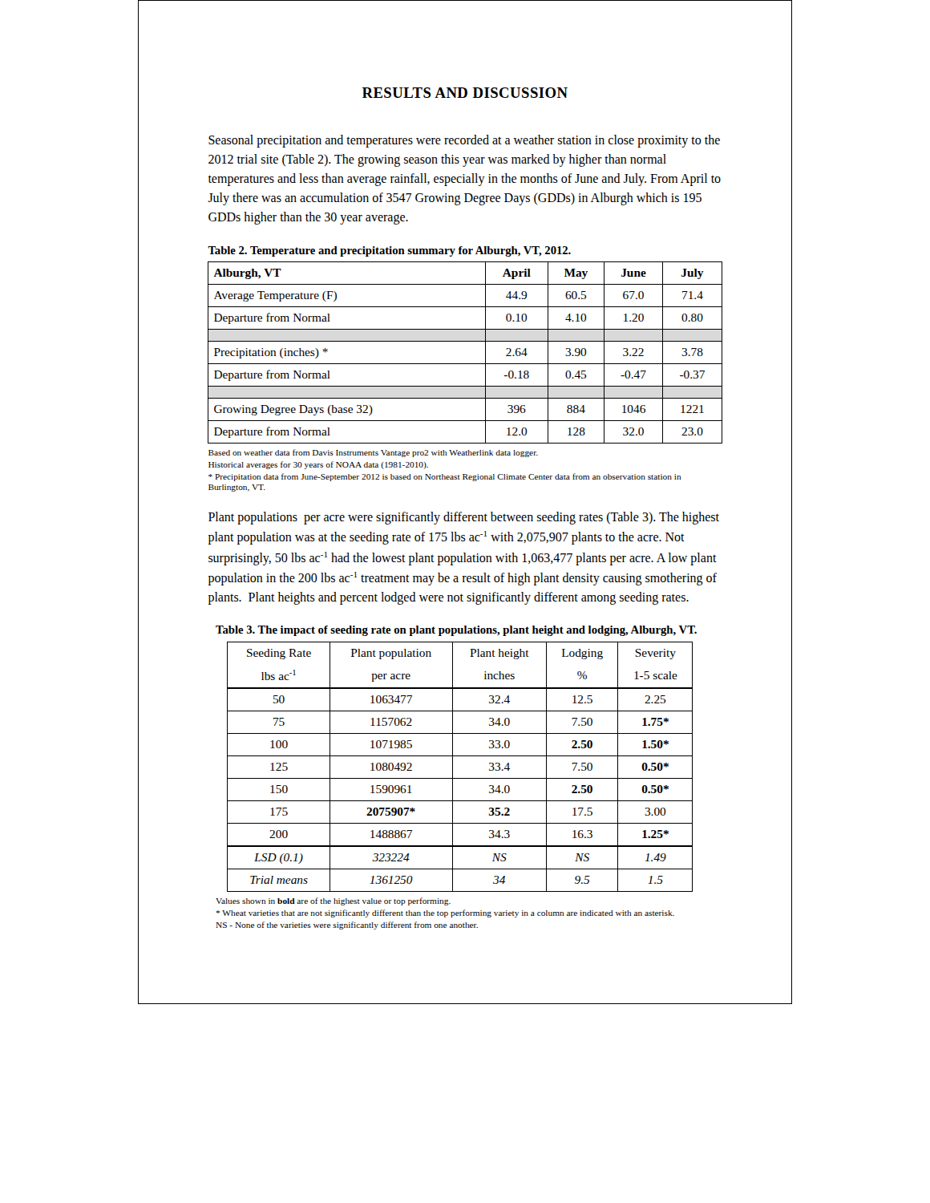RESULTS AND DISCUSSION
Seasonal precipitation and temperatures were recorded at a weather station in close proximity to the 2012 trial site (Table 2). The growing season this year was marked by higher than normal temperatures and less than average rainfall, especially in the months of June and July. From April to July there was an accumulation of 3547 Growing Degree Days (GDDs) in Alburgh which is 195 GDDs higher than the 30 year average.
Table 2. Temperature and precipitation summary for Alburgh, VT, 2012.
| Alburgh, VT | April | May | June | July |
| --- | --- | --- | --- | --- |
| Average Temperature (F) | 44.9 | 60.5 | 67.0 | 71.4 |
| Departure from Normal | 0.10 | 4.10 | 1.20 | 0.80 |
| Precipitation (inches) * | 2.64 | 3.90 | 3.22 | 3.78 |
| Departure from Normal | -0.18 | 0.45 | -0.47 | -0.37 |
| Growing Degree Days (base 32) | 396 | 884 | 1046 | 1221 |
| Departure from Normal | 12.0 | 128 | 32.0 | 23.0 |
Based on weather data from Davis Instruments Vantage pro2 with Weatherlink data logger.
Historical averages for 30 years of NOAA data (1981-2010).
* Precipitation data from June-September 2012 is based on Northeast Regional Climate Center data from an observation station in Burlington, VT.
Plant populations per acre were significantly different between seeding rates (Table 3). The highest plant population was at the seeding rate of 175 lbs ac-1 with 2,075,907 plants to the acre. Not surprisingly, 50 lbs ac-1 had the lowest plant population with 1,063,477 plants per acre. A low plant population in the 200 lbs ac-1 treatment may be a result of high plant density causing smothering of plants. Plant heights and percent lodged were not significantly different among seeding rates.
Table 3. The impact of seeding rate on plant populations, plant height and lodging, Alburgh, VT.
| Seeding Rate | Plant population | Plant height | Lodging | Severity |
| lbs ac -1 | per acre | inches | % | 1-5 scale |
| 50 | 1063477 | 32.4 | 12.5 | 2.25 |
| 75 | 1157062 | 34.0 | 7.50 | 1.75* |
| 100 | 1071985 | 33.0 | 2.50 | 1.50* |
| 125 | 1080492 | 33.4 | 7.50 | 0.50* |
| 150 | 1590961 | 34.0 | 2.50 | 0.50* |
| 175 | 2075907* | 35.2 | 17.5 | 3.00 |
| 200 | 1488867 | 34.3 | 16.3 | 1.25* |
| LSD (0.1) | 323224 | NS | NS | 1.49 |
| Trial means | 1361250 | 34 | 9.5 | 1.5 |
Values shown in bold are of the highest value or top performing.
* Wheat varieties that are not significantly different than the top performing variety in a column are indicated with an asterisk.
NS - None of the varieties were significantly different from one another.